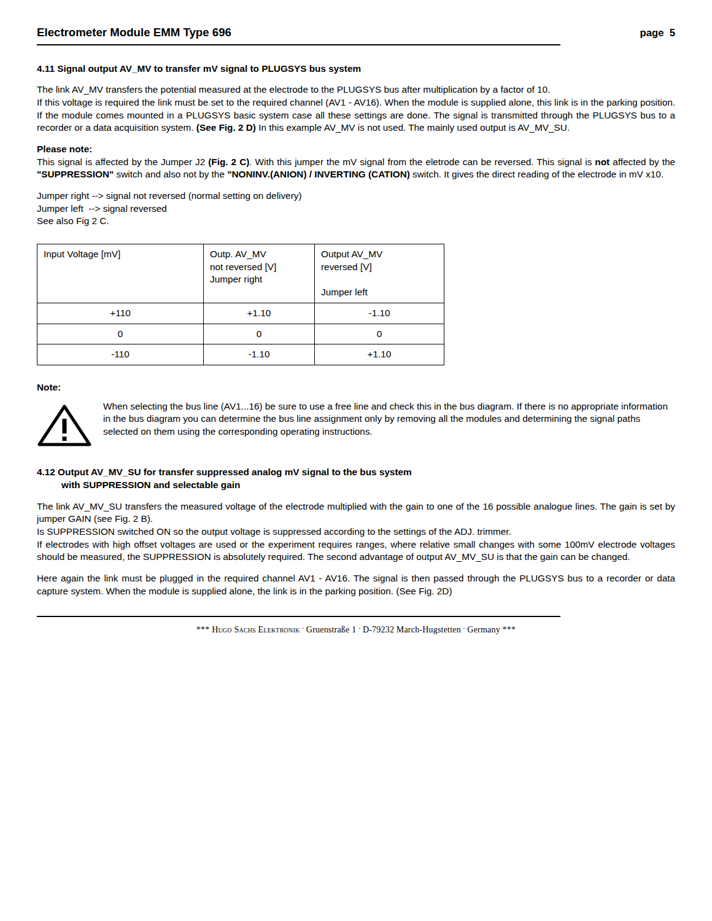Electrometer Module EMM Type 696 page 5
4.11 Signal output AV_MV to transfer mV signal to PLUGSYS bus system
The link AV_MV transfers the potential measured at the electrode to the PLUGSYS bus after multiplication by a factor of 10.
If this voltage is required the link must be set to the required channel (AV1 - AV16). When the module is supplied alone, this link is in the parking position. If the module comes mounted in a PLUGSYS basic system case all these settings are done. The signal is transmitted through the PLUGSYS bus to a recorder or a data acquisition system. (See Fig. 2 D) In this example AV_MV is not used. The mainly used output is AV_MV_SU.
Please note:
This signal is affected by the Jumper J2 (Fig. 2 C). With this jumper the mV signal from the eletrode can be reversed. This signal is not affected by the "SUPPRESSION" switch and also not by the "NONINV.(ANION) / INVERTING (CATION) switch. It gives the direct reading of the electrode in mV x10.
Jumper right --> signal not reversed (normal setting on delivery)
Jumper left --> signal reversed
See also Fig 2 C.
| Input Voltage [mV] | Outp. AV_MV not reversed [V] Jumper right | Output AV_MV reversed [V] Jumper left |
| --- | --- | --- |
| +110 | +1.10 | -1.10 |
| 0 | 0 | 0 |
| -110 | -1.10 | +1.10 |
Note:
When selecting the bus line (AV1...16) be sure to use a free line and check this in the bus diagram. If there is no appropriate information in the bus diagram you can determine the bus line assignment only by removing all the modules and determining the signal paths selected on them using the corresponding operating instructions.
4.12 Output AV_MV_SU for transfer suppressed analog mV signal to the bus system
with SUPPRESSION and selectable gain
The link AV_MV_SU transfers the measured voltage of the electrode multiplied with the gain to one of the 16 possible analogue lines. The gain is set by jumper GAIN (see Fig. 2 B).
Is SUPPRESSION switched ON so the output voltage is suppressed according to the settings of the ADJ. trimmer.
If electrodes with high offset voltages are used or the experiment requires ranges, where relative small changes with some 100mV electrode voltages should be measured, the SUPPRESSION is absolutely required. The second advantage of output AV_MV_SU is that the gain can be changed.
Here again the link must be plugged in the required channel AV1 - AV16. The signal is then passed through the PLUGSYS bus to a recorder or data capture system. When the module is supplied alone, the link is in the parking position. (See Fig. 2D)
*** Hugo Sachs Elektronik . Gruenstraße 1 . D-79232 March-Hugstetten . Germany ***